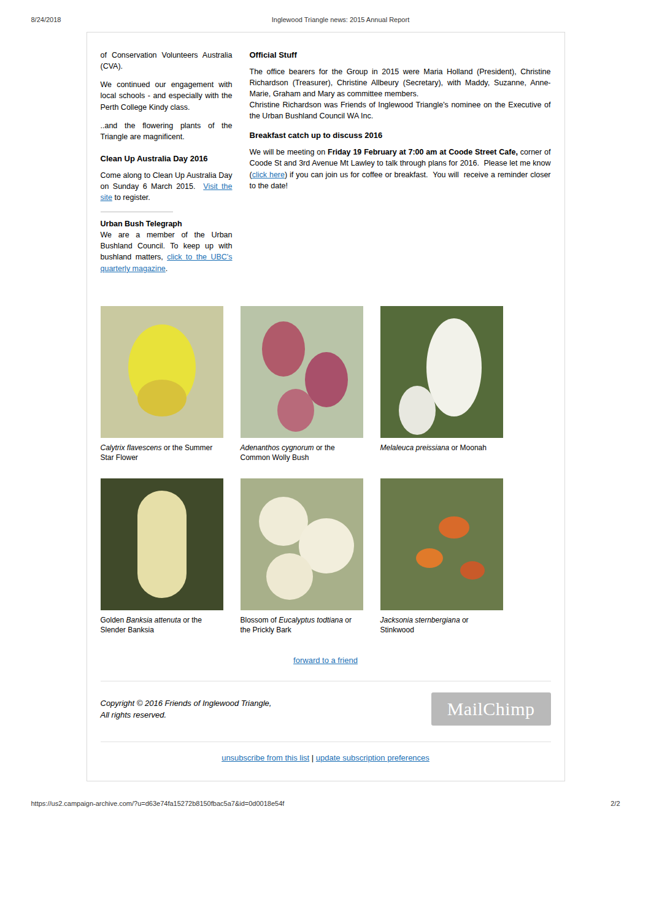8/24/2018
Inglewood Triangle news: 2015 Annual Report
of Conservation Volunteers Australia (CVA).
We continued our engagement with local schools - and especially with the Perth College Kindy class.
..and the flowering plants of the Triangle are magnificent.
Clean Up Australia Day 2016
Come along to Clean Up Australia Day on Sunday 6 March 2015. Visit the site to register.
Urban Bush Telegraph
We are a member of the Urban Bushland Council. To keep up with bushland matters, click to the UBC's quarterly magazine.
Official Stuff
The office bearers for the Group in 2015 were Maria Holland (President), Christine Richardson (Treasurer), Christine Allbeury (Secretary), with Maddy, Suzanne, Anne-Marie, Graham and Mary as committee members.
Christine Richardson was Friends of Inglewood Triangle's nominee on the Executive of the Urban Bushland Council WA Inc.
Breakfast catch up to discuss 2016
We will be meeting on Friday 19 February at 7:00 am at Coode Street Cafe, corner of Coode St and 3rd Avenue Mt Lawley to talk through plans for 2016. Please let me know (click here) if you can join us for coffee or breakfast. You will receive a reminder closer to the date!
Calytrix flavescens or the Summer Star Flower
Adenanthos cygnorum or the Common Wolly Bush
Melaleuca preissiana or Moonah
Golden Banksia attenuta or the Slender Banksia
Blossom of Eucalyptus todtiana or the Prickly Bark
Jacksonia sternbergiana or Stinkwood
forward to a friend
Copyright © 2016 Friends of Inglewood Triangle,
All rights reserved.
MailChimp
unsubscribe from this list | update subscription preferences
https://us2.campaign-archive.com/?u=d63e74fa15272b8150fbac5a7&id=0d0018e54f
2/2